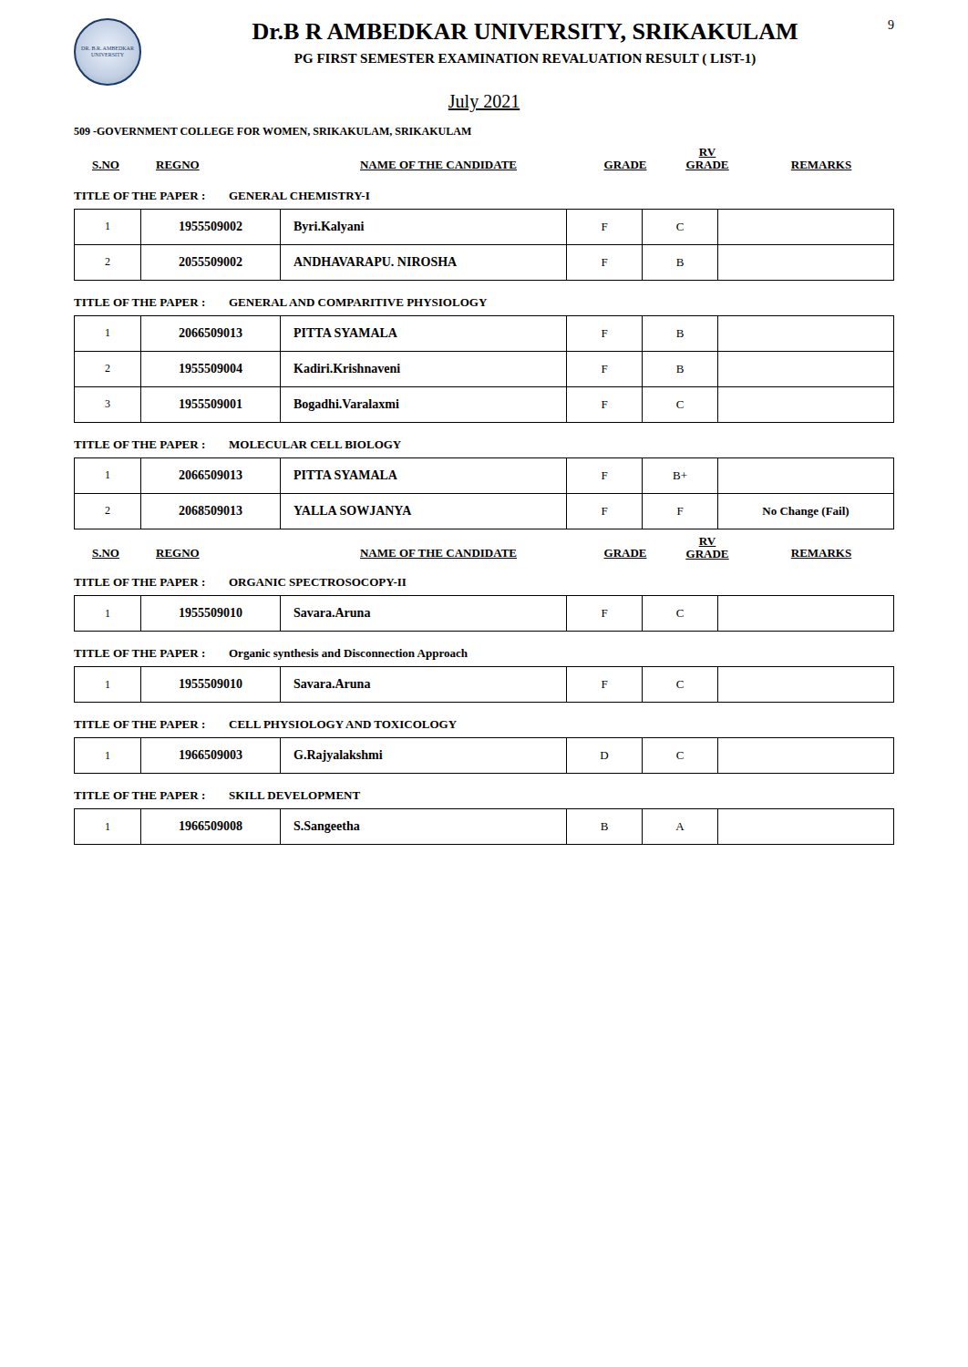9
DR. B.R. AMBEDKAR UNIVERSITY
Dr.B R AMBEDKAR UNIVERSITY, SRIKAKULAM
PG FIRST SEMESTER EXAMINATION REVALUATION RESULT ( LIST-1)
July 2021
509 -GOVERNMENT COLLEGE FOR WOMEN, SRIKAKULAM, SRIKAKULAM
S.NO REGNO NAME OF THE CANDIDATE GRADE RV GRADE REMARKS
TITLE OF THE PAPER : GENERAL CHEMISTRY-I
| 1 | 1955509002 | Byri.Kalyani | F | C | |
| 2 | 2055509002 | ANDHAVARAPU. NIROSHA | F | B | |
TITLE OF THE PAPER : GENERAL AND COMPARITIVE PHYSIOLOGY
| 1 | 2066509013 | PITTA SYAMALA | F | B | |
| 2 | 1955509004 | Kadiri.Krishnaveni | F | B | |
| 3 | 1955509001 | Bogadhi.Varalaxmi | F | C | |
TITLE OF THE PAPER : MOLECULAR CELL BIOLOGY
| 1 | 2066509013 | PITTA SYAMALA | F | B+ | |
| 2 | 2068509013 | YALLA SOWJANYA | F | F | No Change (Fail) |
S.NO REGNO NAME OF THE CANDIDATE GRADE RV GRADE REMARKS
TITLE OF THE PAPER : ORGANIC SPECTROSOCOPY-II
| 1 | 1955509010 | Savara.Aruna | F | C | |
TITLE OF THE PAPER : Organic synthesis and Disconnection Approach
| 1 | 1955509010 | Savara.Aruna | F | C | |
TITLE OF THE PAPER : CELL PHYSIOLOGY AND TOXICOLOGY
| 1 | 1966509003 | G.Rajyalakshmi | D | C | |
TITLE OF THE PAPER : SKILL DEVELOPMENT
| 1 | 1966509008 | S.Sangeetha | B | A | |